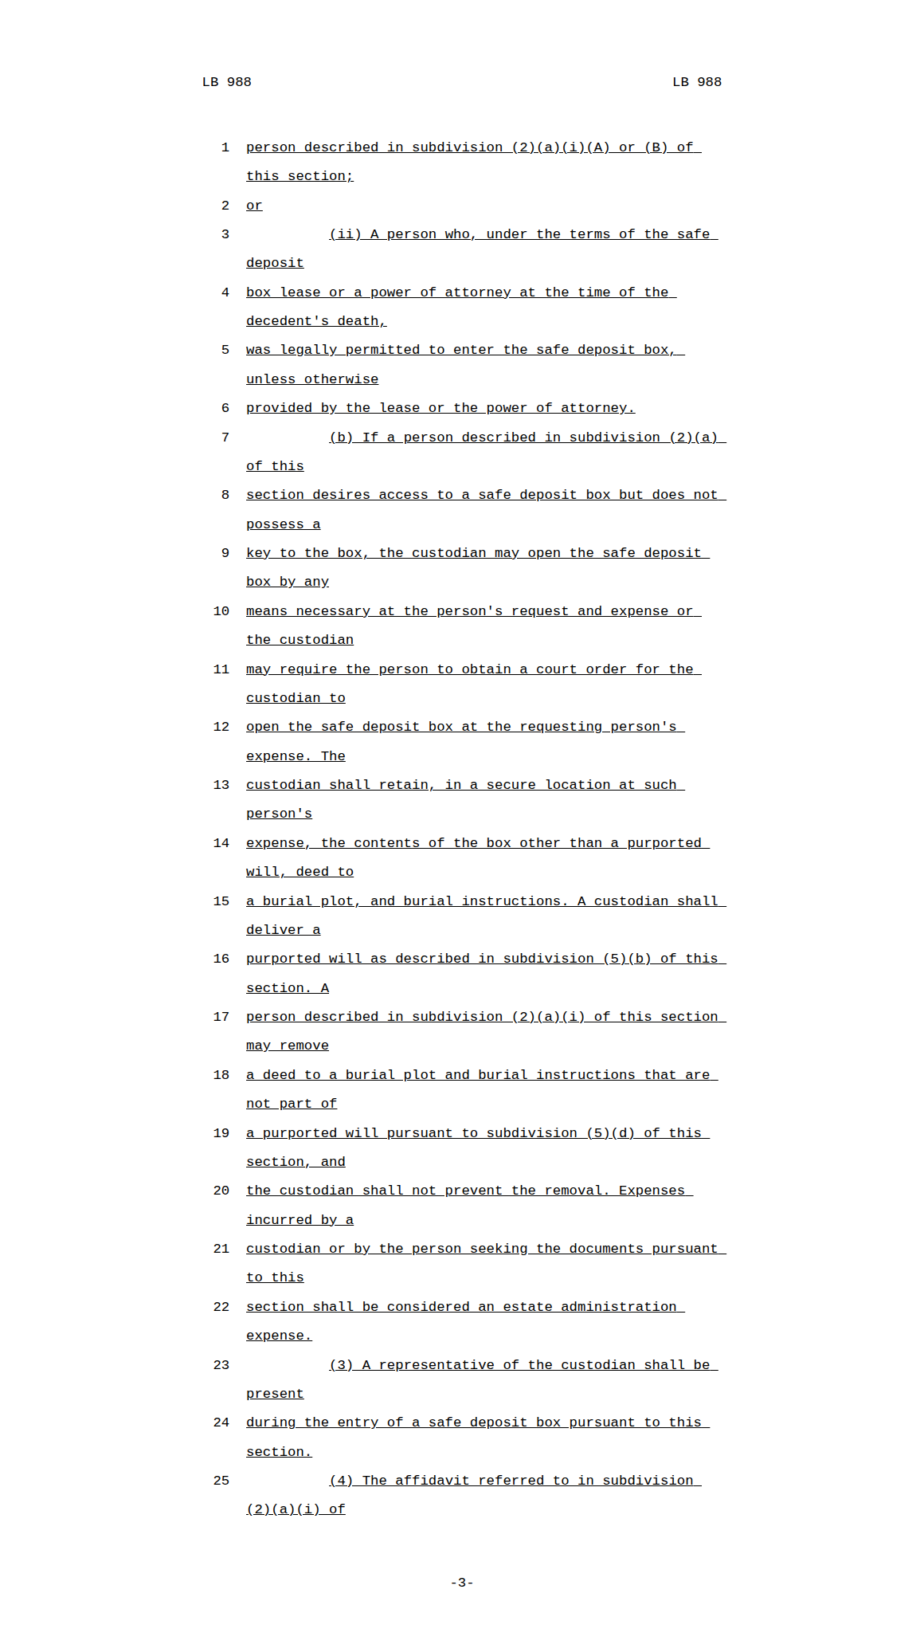LB 988 LB 988
person described in subdivision (2)(a)(i)(A) or (B) of this section;
or
(ii) A person who, under the terms of the safe deposit
box lease or a power of attorney at the time of the decedent's death,
was legally permitted to enter the safe deposit box, unless otherwise
provided by the lease or the power of attorney.
(b) If a person described in subdivision (2)(a) of this
section desires access to a safe deposit box but does not possess a
key to the box, the custodian may open the safe deposit box by any
means necessary at the person's request and expense or the custodian
may require the person to obtain a court order for the custodian to
open the safe deposit box at the requesting person's expense. The
custodian shall retain, in a secure location at such person's
expense, the contents of the box other than a purported will, deed to
a burial plot, and burial instructions. A custodian shall deliver a
purported will as described in subdivision (5)(b) of this section. A
person described in subdivision (2)(a)(i) of this section may remove
a deed to a burial plot and burial instructions that are not part of
a purported will pursuant to subdivision (5)(d) of this section, and
the custodian shall not prevent the removal. Expenses incurred by a
custodian or by the person seeking the documents pursuant to this
section shall be considered an estate administration expense.
(3) A representative of the custodian shall be present
during the entry of a safe deposit box pursuant to this section.
(4) The affidavit referred to in subdivision (2)(a)(i) of
-3-